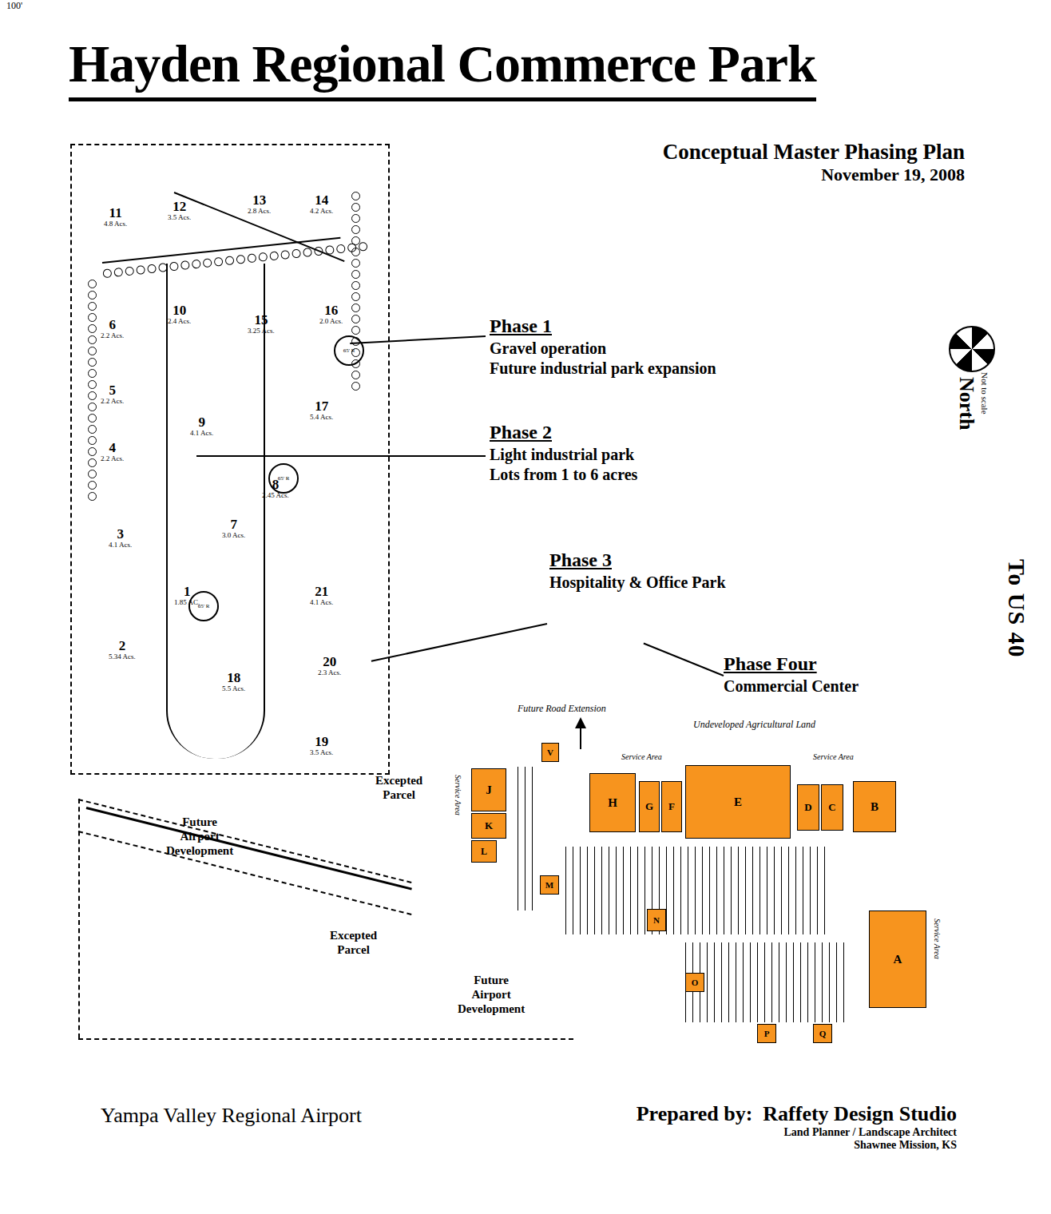Hayden Regional Commerce Park
Conceptual Master Phasing Plan
November 19, 2008
North
Not to scale
To US 40
65' R
65' R
65' R
11
4.8 Acs.
12
3.5 Acs.
13
2.8 Acs.
14
4.2 Acs.
6
2.2 Acs.
10
2.4 Acs.
15
3.25 Acs.
16
2.0 Acs.
5
2.2 Acs.
17
5.4 Acs.
4
2.2 Acs.
9
4.1 Acs.
8
2.45 Acs.
3
4.1 Acs.
7
3.0 Acs.
1
1.85 AC.
21
4.1 Acs.
2
5.34 Acs.
18
5.5 Acs.
20
2.3 Acs.
19
3.5 Acs.
Phase 1
Gravel operation
Future industrial park expansion
Phase 2
Light industrial park
Lots from 1 to 6 acres
Phase 3
Hospitality & Office Park
Phase Four
Commercial Center
Future Road Extension
Undeveloped Agricultural Land
100'
Service Area
Service Area
Service Area
Service Area
A
B
C
D
E
F
G
H
J
K
L
M
N
O
P
Q
V
Future
Airport
Development
Future
Airport
Development
Excepted
Parcel
Excepted
Parcel
Yampa Valley Regional Airport
Prepared by: Raffety Design Studio
Land Planner / Landscape Architect
Shawnee Mission, KS